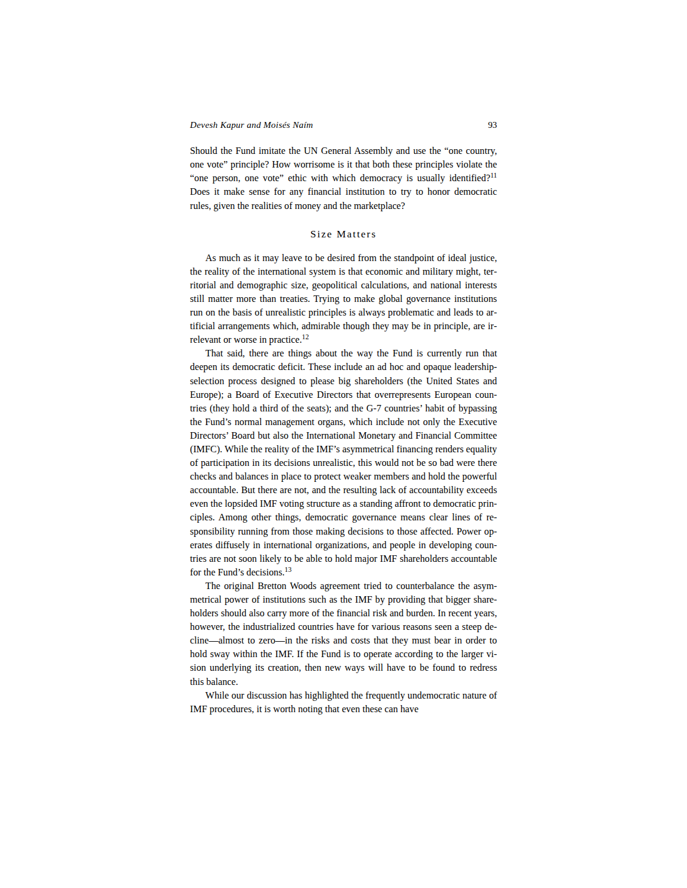Devesh Kapur and Moisés Naím 93
Should the Fund imitate the UN General Assembly and use the “one country, one vote” principle? How worrisome is it that both these principles violate the “one person, one vote” ethic with which democracy is usually identified?11 Does it make sense for any financial institution to try to honor democratic rules, given the realities of money and the marketplace?
Size Matters
As much as it may leave to be desired from the standpoint of ideal justice, the reality of the international system is that economic and military might, territorial and demographic size, geopolitical calculations, and national interests still matter more than treaties. Trying to make global governance institutions run on the basis of unrealistic principles is always problematic and leads to artificial arrangements which, admirable though they may be in principle, are irrelevant or worse in practice.12
That said, there are things about the way the Fund is currently run that deepen its democratic deficit. These include an ad hoc and opaque leadership-selection process designed to please big shareholders (the United States and Europe); a Board of Executive Directors that overrepresents European countries (they hold a third of the seats); and the G-7 countries’ habit of bypassing the Fund’s normal management organs, which include not only the Executive Directors’ Board but also the International Monetary and Financial Committee (IMFC). While the reality of the IMF’s asymmetrical financing renders equality of participation in its decisions unrealistic, this would not be so bad were there checks and balances in place to protect weaker members and hold the powerful accountable. But there are not, and the resulting lack of accountability exceeds even the lopsided IMF voting structure as a standing affront to democratic principles. Among other things, democratic governance means clear lines of responsibility running from those making decisions to those affected. Power operates diffusely in international organizations, and people in developing countries are not soon likely to be able to hold major IMF shareholders accountable for the Fund’s decisions.13
The original Bretton Woods agreement tried to counterbalance the asymmetrical power of institutions such as the IMF by providing that bigger shareholders should also carry more of the financial risk and burden. In recent years, however, the industrialized countries have for various reasons seen a steep decline—almost to zero—in the risks and costs that they must bear in order to hold sway within the IMF. If the Fund is to operate according to the larger vision underlying its creation, then new ways will have to be found to redress this balance.
While our discussion has highlighted the frequently undemocratic nature of IMF procedures, it is worth noting that even these can have